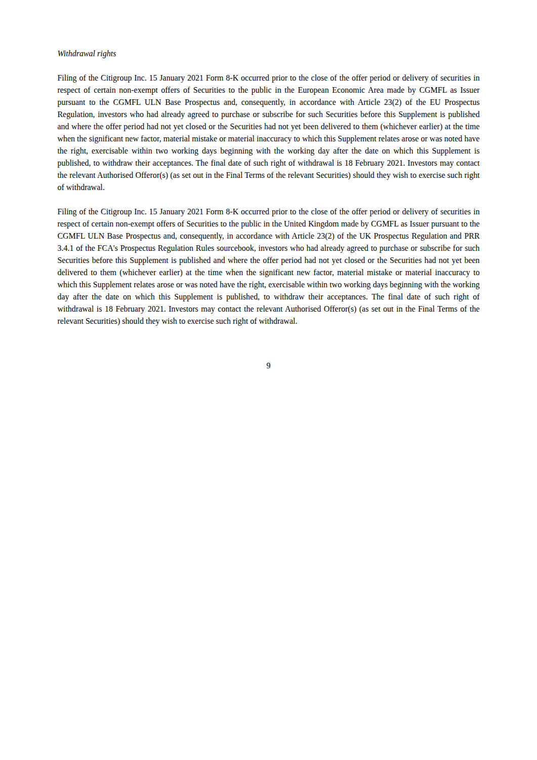Withdrawal rights
Filing of the Citigroup Inc. 15 January 2021 Form 8-K occurred prior to the close of the offer period or delivery of securities in respect of certain non-exempt offers of Securities to the public in the European Economic Area made by CGMFL as Issuer pursuant to the CGMFL ULN Base Prospectus and, consequently, in accordance with Article 23(2) of the EU Prospectus Regulation, investors who had already agreed to purchase or subscribe for such Securities before this Supplement is published and where the offer period had not yet closed or the Securities had not yet been delivered to them (whichever earlier) at the time when the significant new factor, material mistake or material inaccuracy to which this Supplement relates arose or was noted have the right, exercisable within two working days beginning with the working day after the date on which this Supplement is published, to withdraw their acceptances. The final date of such right of withdrawal is 18 February 2021. Investors may contact the relevant Authorised Offeror(s) (as set out in the Final Terms of the relevant Securities) should they wish to exercise such right of withdrawal.
Filing of the Citigroup Inc. 15 January 2021 Form 8-K occurred prior to the close of the offer period or delivery of securities in respect of certain non-exempt offers of Securities to the public in the United Kingdom made by CGMFL as Issuer pursuant to the CGMFL ULN Base Prospectus and, consequently, in accordance with Article 23(2) of the UK Prospectus Regulation and PRR 3.4.1 of the FCA's Prospectus Regulation Rules sourcebook, investors who had already agreed to purchase or subscribe for such Securities before this Supplement is published and where the offer period had not yet closed or the Securities had not yet been delivered to them (whichever earlier) at the time when the significant new factor, material mistake or material inaccuracy to which this Supplement relates arose or was noted have the right, exercisable within two working days beginning with the working day after the date on which this Supplement is published, to withdraw their acceptances. The final date of such right of withdrawal is 18 February 2021. Investors may contact the relevant Authorised Offeror(s) (as set out in the Final Terms of the relevant Securities) should they wish to exercise such right of withdrawal.
9